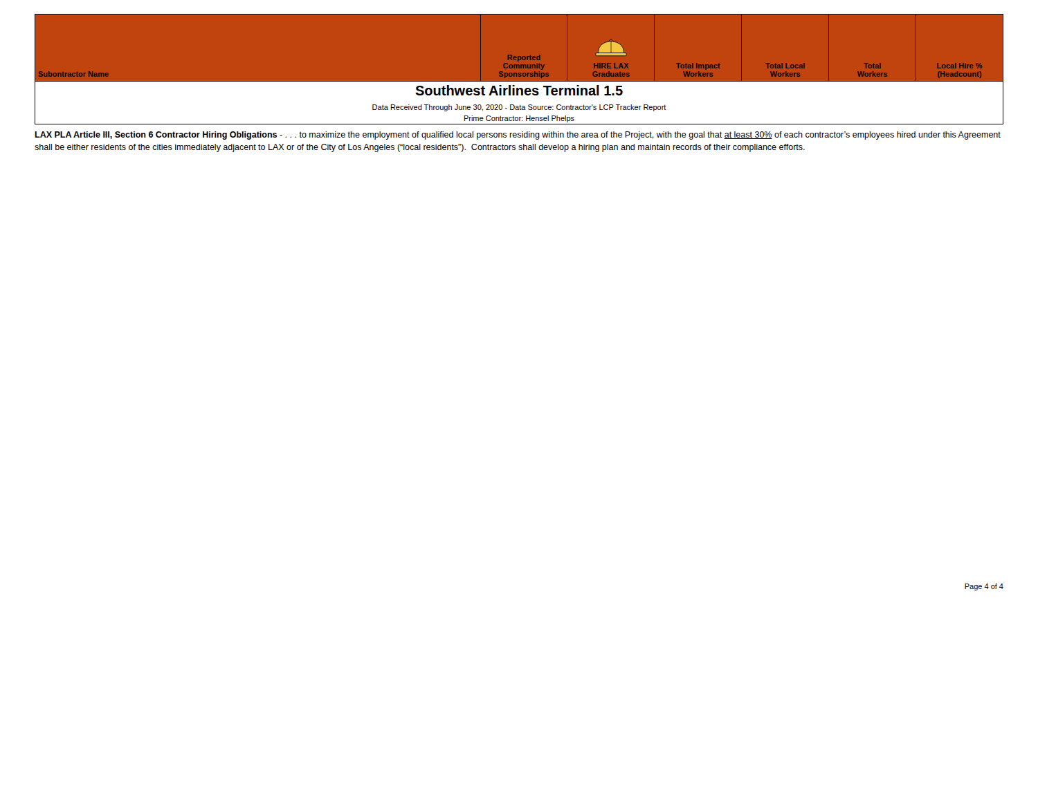| Southwest Airlines Terminal 1.5 Data Received Through June 30, 2020 - Data Source: Contractor's LCP Tracker Report Prime Contractor: Hensel Phelps |
| Subontractor Name | Reported Community Sponsorships | HIRE LAX Graduates | Total Impact Workers | Total Local Workers | Total Workers | Local Hire % (Headcount) |
LAX PLA Article III, Section 6 Contractor Hiring Obligations - . . . to maximize the employment of qualified local persons residing within the area of the Project, with the goal that at least 30% of each contractor’s employees hired under this Agreement shall be either residents of the cities immediately adjacent to LAX or of the City of Los Angeles (“local residents”). Contractors shall develop a hiring plan and maintain records of their compliance efforts.
Page 4 of 4